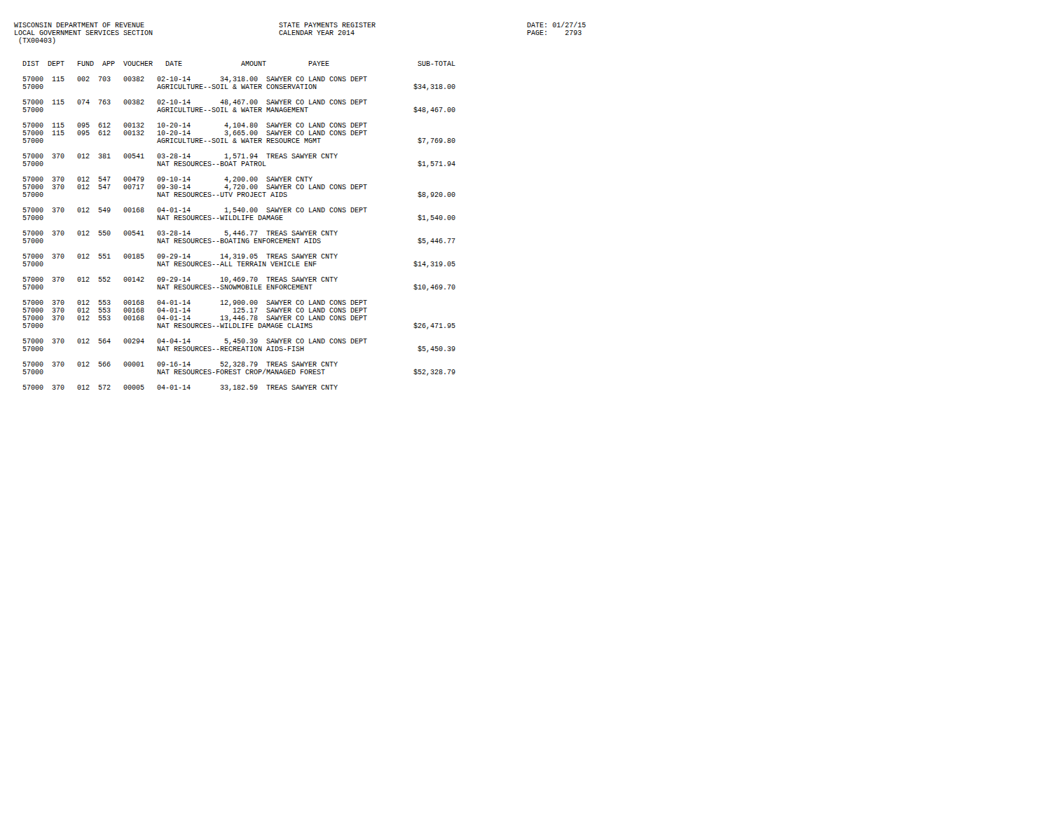WISCONSIN DEPARTMENT OF REVENUE STATE PAYMENTS REGISTER DATE: 01/27/15 LOCAL GOVERNMENT SERVICES SECTION CALENDAR YEAR 2014 PAGE: 2793 (TX00403) DIST DEPT FUND APP VOUCHER DATE AMOUNT PAYEE SUB-TOTAL 57000 115 002 703 00382 02-10-14 34,318.00 SAWYER CO LAND CONS DEPT 57000 AGRICULTURE--SOIL & WATER CONSERVATION $34,318.00 57000 115 074 763 00382 02-10-14 48,467.00 SAWYER CO LAND CONS DEPT 57000 AGRICULTURE--SOIL & WATER MANAGEMENT $48,467.00 57000 115 095 612 00132 10-20-14 4,104.80 SAWYER CO LAND CONS DEPT 57000 115 095 612 00132 10-20-14 3,665.00 SAWYER CO LAND CONS DEPT 57000 AGRICULTURE--SOIL & WATER RESOURCE MGMT $7,769.80 57000 370 012 381 00541 03-28-14 1,571.94 TREAS SAWYER CNTY 57000 NAT RESOURCES--BOAT PATROL $1,571.94 57000 370 012 547 00479 09-10-14 4,200.00 SAWYER CNTY 57000 370 012 547 00717 09-30-14 4,720.00 SAWYER CO LAND CONS DEPT 57000 NAT RESOURCES--UTV PROJECT AIDS $8,920.00 57000 370 012 549 00168 04-01-14 1,540.00 SAWYER CO LAND CONS DEPT 57000 NAT RESOURCES--WILDLIFE DAMAGE $1,540.00 57000 370 012 550 00541 03-28-14 5,446.77 TREAS SAWYER CNTY 57000 NAT RESOURCES--BOATING ENFORCEMENT AIDS $5,446.77 57000 370 012 551 00185 09-29-14 14,319.05 TREAS SAWYER CNTY 57000 NAT RESOURCES--ALL TERRAIN VEHICLE ENF $14,319.05 57000 370 012 552 00142 09-29-14 10,469.70 TREAS SAWYER CNTY 57000 NAT RESOURCES--SNOWMOBILE ENFORCEMENT $10,469.70 57000 370 012 553 00168 04-01-14 12,900.00 SAWYER CO LAND CONS DEPT 57000 370 012 553 00168 04-01-14 125.17 SAWYER CO LAND CONS DEPT 57000 370 012 553 00168 04-01-14 13,446.78 SAWYER CO LAND CONS DEPT 57000 NAT RESOURCES--WILDLIFE DAMAGE CLAIMS $26,471.95 57000 370 012 564 00294 04-04-14 5,450.39 SAWYER CO LAND CONS DEPT 57000 NAT RESOURCES--RECREATION AIDS-FISH $5,450.39 57000 370 012 566 00001 09-16-14 52,328.79 TREAS SAWYER CNTY 57000 NAT RESOURCES-FOREST CROP/MANAGED FOREST $52,328.79 57000 370 012 572 00005 04-01-14 33,182.59 TREAS SAWYER CNTY